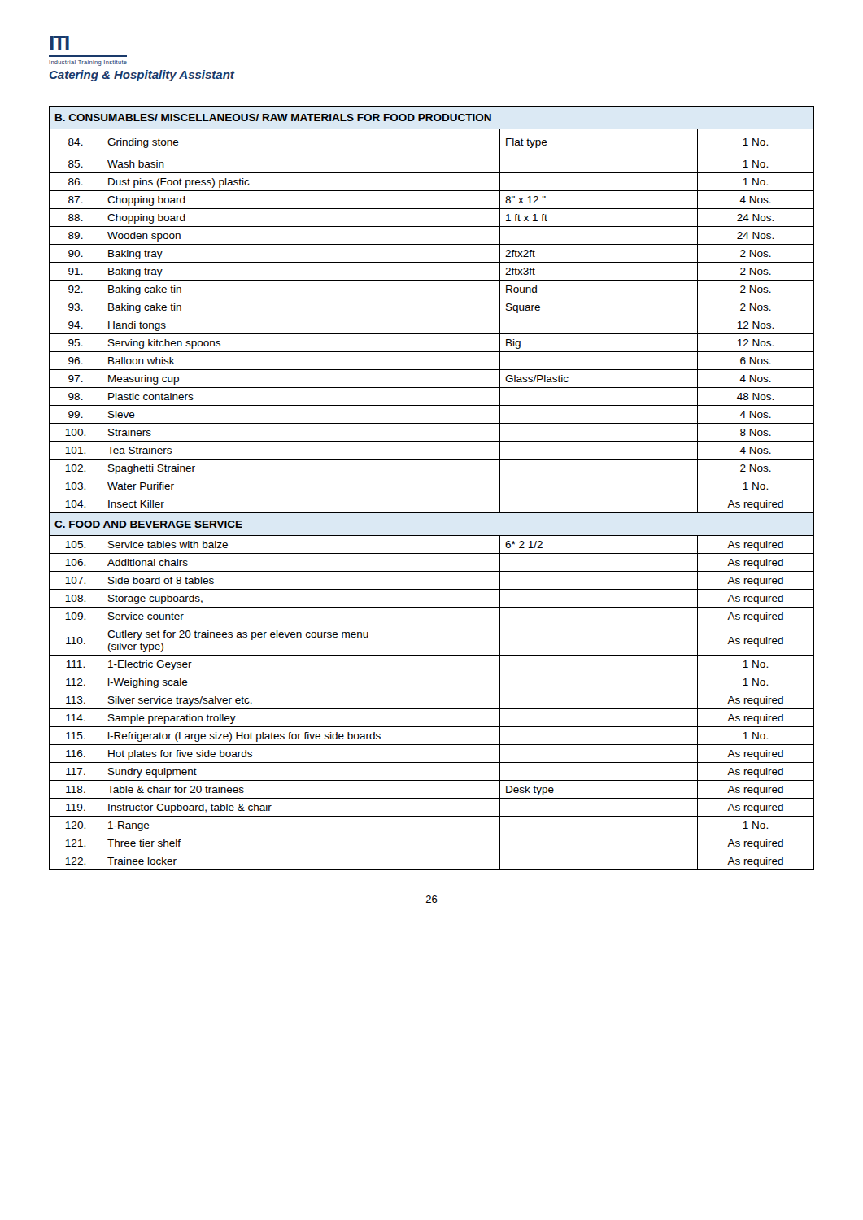ITI
Industrial Training Institute
Catering & Hospitality Assistant
| B. CONSUMABLES/ MISCELLANEOUS/ RAW MATERIALS FOR FOOD PRODUCTION |
| 84. | Grinding stone | Flat type | 1 No. |
| 85. | Wash basin | | 1 No. |
| 86. | Dust pins (Foot press) plastic | | 1 No. |
| 87. | Chopping board | 8" x 12 " | 4 Nos. |
| 88. | Chopping board | 1 ft x 1 ft | 24 Nos. |
| 89. | Wooden spoon | | 24 Nos. |
| 90. | Baking tray | 2ftx2ft | 2 Nos. |
| 91. | Baking tray | 2ftx3ft | 2 Nos. |
| 92. | Baking cake tin | Round | 2 Nos. |
| 93. | Baking cake tin | Square | 2 Nos. |
| 94. | Handi tongs | | 12 Nos. |
| 95. | Serving kitchen spoons | Big | 12 Nos. |
| 96. | Balloon whisk | | 6 Nos. |
| 97. | Measuring cup | Glass/Plastic | 4 Nos. |
| 98. | Plastic containers | | 48 Nos. |
| 99. | Sieve | | 4 Nos. |
| 100. | Strainers | | 8 Nos. |
| 101. | Tea Strainers | | 4 Nos. |
| 102. | Spaghetti Strainer | | 2 Nos. |
| 103. | Water Purifier | | 1 No. |
| 104. | Insect Killer | | As required |
| C. FOOD AND BEVERAGE SERVICE |
| 105. | Service tables with baize | 6* 2 1/2 | As required |
| 106. | Additional chairs | | As required |
| 107. | Side board of 8 tables | | As required |
| 108. | Storage cupboards, | | As required |
| 109. | Service counter | | As required |
| 110. | Cutlery set for 20 trainees as per eleven course menu (silver type) | | As required |
| 111. | 1-Electric Geyser | | 1 No. |
| 112. | l-Weighing scale | | 1 No. |
| 113. | Silver service trays/salver etc. | | As required |
| 114. | Sample preparation trolley | | As required |
| 115. | l-Refrigerator (Large size) Hot plates for five side boards | | 1 No. |
| 116. | Hot plates for five side boards | | As required |
| 117. | Sundry equipment | | As required |
| 118. | Table & chair for 20 trainees | Desk type | As required |
| 119. | Instructor Cupboard, table & chair | | As required |
| 120. | 1-Range | | 1 No. |
| 121. | Three tier shelf | | As required |
| 122. | Trainee locker | | As required |
26